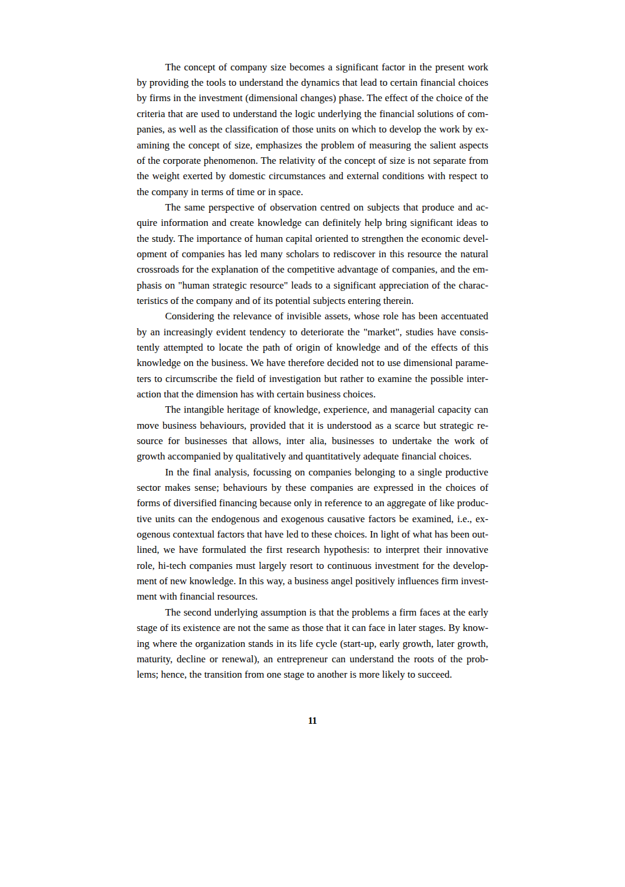The concept of company size becomes a significant factor in the present work by providing the tools to understand the dynamics that lead to certain financial choices by firms in the investment (dimensional changes) phase. The effect of the choice of the criteria that are used to understand the logic underlying the financial solutions of companies, as well as the classification of those units on which to develop the work by examining the concept of size, emphasizes the problem of measuring the salient aspects of the corporate phenomenon. The relativity of the concept of size is not separate from the weight exerted by domestic circumstances and external conditions with respect to the company in terms of time or in space.
The same perspective of observation centred on subjects that produce and acquire information and create knowledge can definitely help bring significant ideas to the study. The importance of human capital oriented to strengthen the economic development of companies has led many scholars to rediscover in this resource the natural crossroads for the explanation of the competitive advantage of companies, and the emphasis on "human strategic resource" leads to a significant appreciation of the characteristics of the company and of its potential subjects entering therein.
Considering the relevance of invisible assets, whose role has been accentuated by an increasingly evident tendency to deteriorate the "market", studies have consistently attempted to locate the path of origin of knowledge and of the effects of this knowledge on the business. We have therefore decided not to use dimensional parameters to circumscribe the field of investigation but rather to examine the possible interaction that the dimension has with certain business choices.
The intangible heritage of knowledge, experience, and managerial capacity can move business behaviours, provided that it is understood as a scarce but strategic resource for businesses that allows, inter alia, businesses to undertake the work of growth accompanied by qualitatively and quantitatively adequate financial choices.
In the final analysis, focussing on companies belonging to a single productive sector makes sense; behaviours by these companies are expressed in the choices of forms of diversified financing because only in reference to an aggregate of like productive units can the endogenous and exogenous causative factors be examined, i.e., exogenous contextual factors that have led to these choices. In light of what has been outlined, we have formulated the first research hypothesis: to interpret their innovative role, hi-tech companies must largely resort to continuous investment for the development of new knowledge. In this way, a business angel positively influences firm investment with financial resources.
The second underlying assumption is that the problems a firm faces at the early stage of its existence are not the same as those that it can face in later stages. By knowing where the organization stands in its life cycle (start-up, early growth, later growth, maturity, decline or renewal), an entrepreneur can understand the roots of the problems; hence, the transition from one stage to another is more likely to succeed.
11